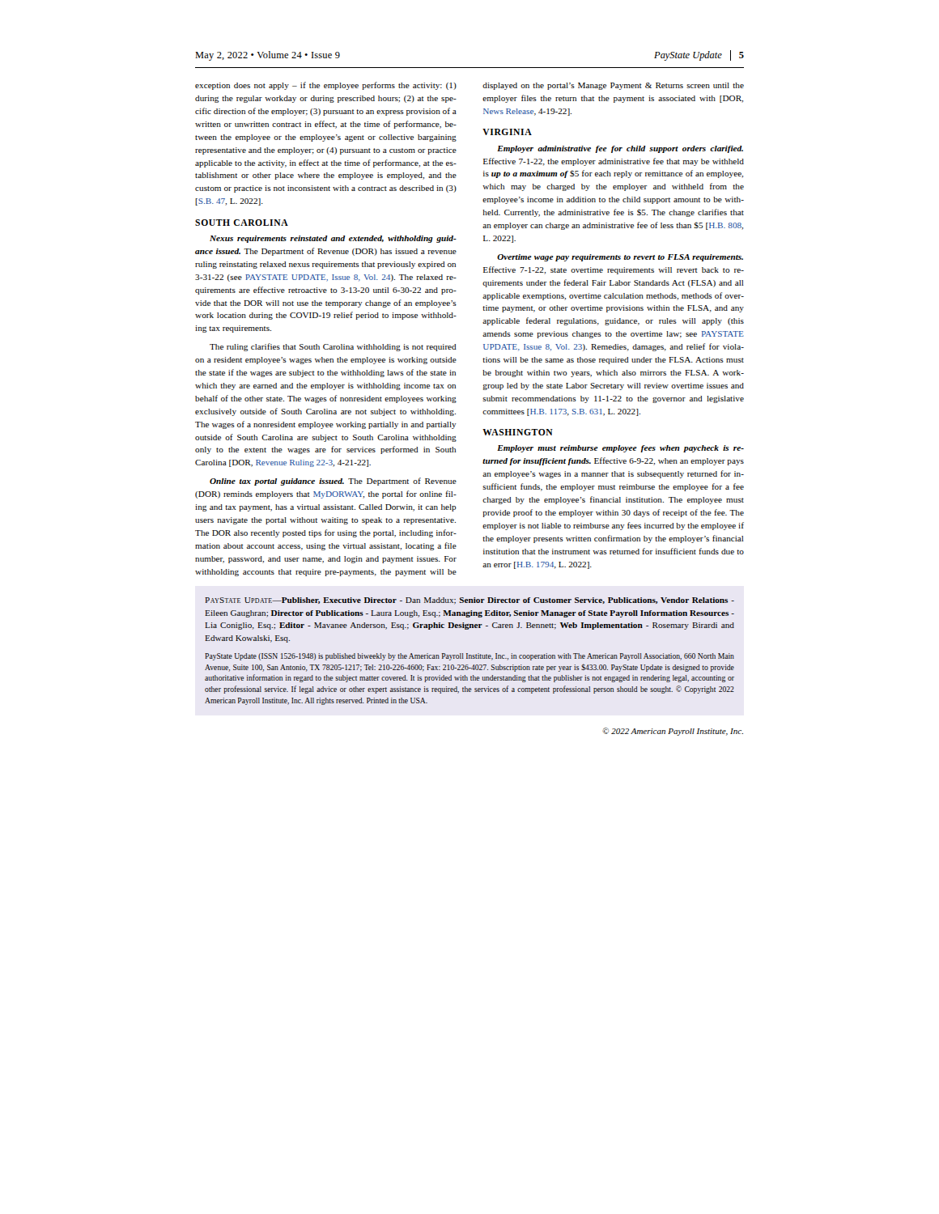May 2, 2022 • Volume 24 • Issue 9
PayState Update 5
exception does not apply – if the employee performs the activity: (1) during the regular workday or during prescribed hours; (2) at the specific direction of the employer; (3) pursuant to an express provision of a written or unwritten contract in effect, at the time of performance, between the employee or the employee’s agent or collective bargaining representative and the employer; or (4) pursuant to a custom or practice applicable to the activity, in effect at the time of performance, at the establishment or other place where the employee is employed, and the custom or practice is not inconsistent with a contract as described in (3) [S.B. 47, L. 2022].
SOUTH CAROLINA
Nexus requirements reinstated and extended, withholding guidance issued. The Department of Revenue (DOR) has issued a revenue ruling reinstating relaxed nexus requirements that previously expired on 3-31-22 (see PAYSTATE UPDATE, Issue 8, Vol. 24). The relaxed requirements are effective retroactive to 3-13-20 until 6-30-22 and provide that the DOR will not use the temporary change of an employee’s work location during the COVID-19 relief period to impose withholding tax requirements.
The ruling clarifies that South Carolina withholding is not required on a resident employee’s wages when the employee is working outside the state if the wages are subject to the withholding laws of the state in which they are earned and the employer is withholding income tax on behalf of the other state. The wages of nonresident employees working exclusively outside of South Carolina are not subject to withholding. The wages of a nonresident employee working partially in and partially outside of South Carolina are subject to South Carolina withholding only to the extent the wages are for services performed in South Carolina [DOR, Revenue Ruling 22-3, 4-21-22].
Online tax portal guidance issued. The Department of Revenue (DOR) reminds employers that MyDORWAY, the portal for online filing and tax payment, has a virtual assistant. Called Dorwin, it can help users navigate the portal without waiting to speak to a representative. The DOR also recently posted tips for using the portal, including information about account access, using the virtual assistant, locating a file number, password, and user name, and login and payment issues. For withholding accounts that require pre-payments, the payment will be displayed on the portal’s Manage Payment & Returns screen until the employer files the return that the payment is associated with [DOR, News Release, 4-19-22].
VIRGINIA
Employer administrative fee for child support orders clarified. Effective 7-1-22, the employer administrative fee that may be withheld is up to a maximum of $5 for each reply or remittance of an employee, which may be charged by the employer and withheld from the employee’s income in addition to the child support amount to be withheld. Currently, the administrative fee is $5. The change clarifies that an employer can charge an administrative fee of less than $5 [H.B. 808, L. 2022].
Overtime wage pay requirements to revert to FLSA requirements. Effective 7-1-22, state overtime requirements will revert back to requirements under the federal Fair Labor Standards Act (FLSA) and all applicable exemptions, overtime calculation methods, methods of overtime payment, or other overtime provisions within the FLSA, and any applicable federal regulations, guidance, or rules will apply (this amends some previous changes to the overtime law; see PAYSTATE UPDATE, Issue 8, Vol. 23). Remedies, damages, and relief for violations will be the same as those required under the FLSA. Actions must be brought within two years, which also mirrors the FLSA. A workgroup led by the state Labor Secretary will review overtime issues and submit recommendations by 11-1-22 to the governor and legislative committees [H.B. 1173, S.B. 631, L. 2022].
WASHINGTON
Employer must reimburse employee fees when paycheck is returned for insufficient funds. Effective 6-9-22, when an employer pays an employee’s wages in a manner that is subsequently returned for insufficient funds, the employer must reimburse the employee for a fee charged by the employee’s financial institution. The employee must provide proof to the employer within 30 days of receipt of the fee. The employer is not liable to reimburse any fees incurred by the employee if the employer presents written confirmation by the employer’s financial institution that the instrument was returned for insufficient funds due to an error [H.B. 1794, L. 2022].
PayState Update—Publisher, Executive Director - Dan Maddux; Senior Director of Customer Service, Publications, Vendor Relations - Eileen Gaughran; Director of Publications - Laura Lough, Esq.; Managing Editor, Senior Manager of State Payroll Information Resources - Lia Coniglio, Esq.; Editor - Mavanee Anderson, Esq.; Graphic Designer - Caren J. Bennett; Web Implementation - Rosemary Birardi and Edward Kowalski, Esq.
PayState Update (ISSN 1526-1948) is published biweekly by the American Payroll Institute, Inc., in cooperation with The American Payroll Association, 660 North Main Avenue, Suite 100, San Antonio, TX 78205-1217; Tel: 210-226-4600; Fax: 210-226-4027. Subscription rate per year is $433.00. PayState Update is designed to provide authoritative information in regard to the subject matter covered. It is provided with the understanding that the publisher is not engaged in rendering legal, accounting or other professional service. If legal advice or other expert assistance is required, the services of a competent professional person should be sought. © Copyright 2022 American Payroll Institute, Inc. All rights reserved. Printed in the USA.
© 2022 American Payroll Institute, Inc.